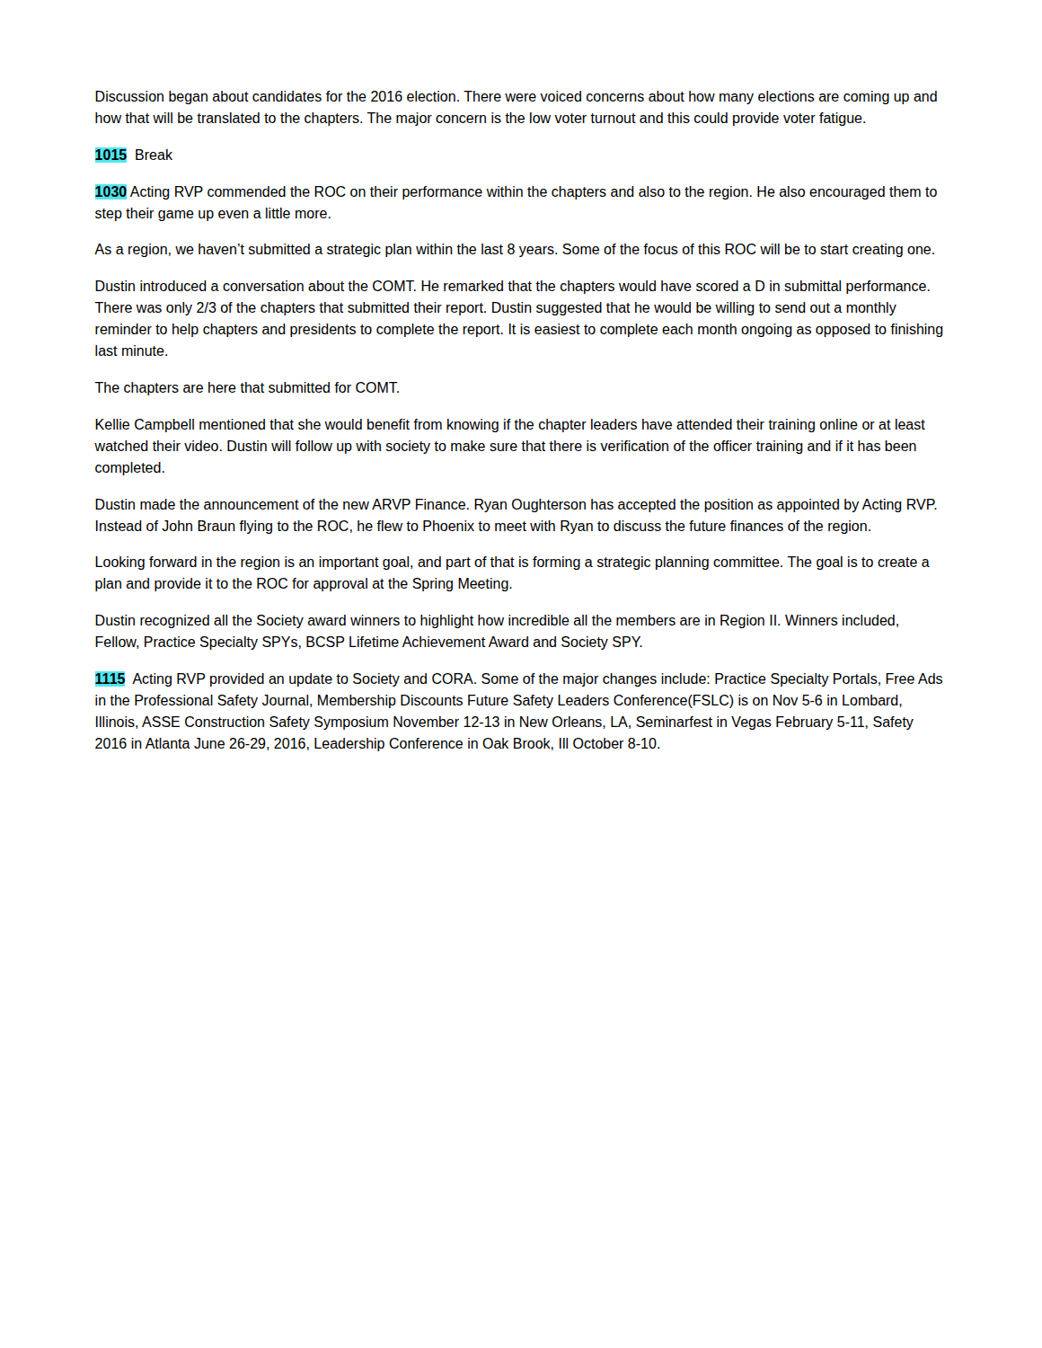Discussion began about candidates for the 2016 election. There were voiced concerns about how many elections are coming up and how that will be translated to the chapters. The major concern is the low voter turnout and this could provide voter fatigue.
1015 Break
1030 Acting RVP commended the ROC on their performance within the chapters and also to the region. He also encouraged them to step their game up even a little more.
As a region, we haven’t submitted a strategic plan within the last 8 years. Some of the focus of this ROC will be to start creating one.
Dustin introduced a conversation about the COMT. He remarked that the chapters would have scored a D in submittal performance. There was only 2/3 of the chapters that submitted their report. Dustin suggested that he would be willing to send out a monthly reminder to help chapters and presidents to complete the report. It is easiest to complete each month ongoing as opposed to finishing last minute.
The chapters are here that submitted for COMT.
Kellie Campbell mentioned that she would benefit from knowing if the chapter leaders have attended their training online or at least watched their video. Dustin will follow up with society to make sure that there is verification of the officer training and if it has been completed.
Dustin made the announcement of the new ARVP Finance. Ryan Oughterson has accepted the position as appointed by Acting RVP. Instead of John Braun flying to the ROC, he flew to Phoenix to meet with Ryan to discuss the future finances of the region.
Looking forward in the region is an important goal, and part of that is forming a strategic planning committee. The goal is to create a plan and provide it to the ROC for approval at the Spring Meeting.
Dustin recognized all the Society award winners to highlight how incredible all the members are in Region II. Winners included, Fellow, Practice Specialty SPYs, BCSP Lifetime Achievement Award and Society SPY.
1115 Acting RVP provided an update to Society and CORA. Some of the major changes include: Practice Specialty Portals, Free Ads in the Professional Safety Journal, Membership Discounts Future Safety Leaders Conference(FSLC) is on Nov 5-6 in Lombard, Illinois, ASSE Construction Safety Symposium November 12-13 in New Orleans, LA, Seminarfest in Vegas February 5-11, Safety 2016 in Atlanta June 26-29, 2016, Leadership Conference in Oak Brook, Ill October 8-10.